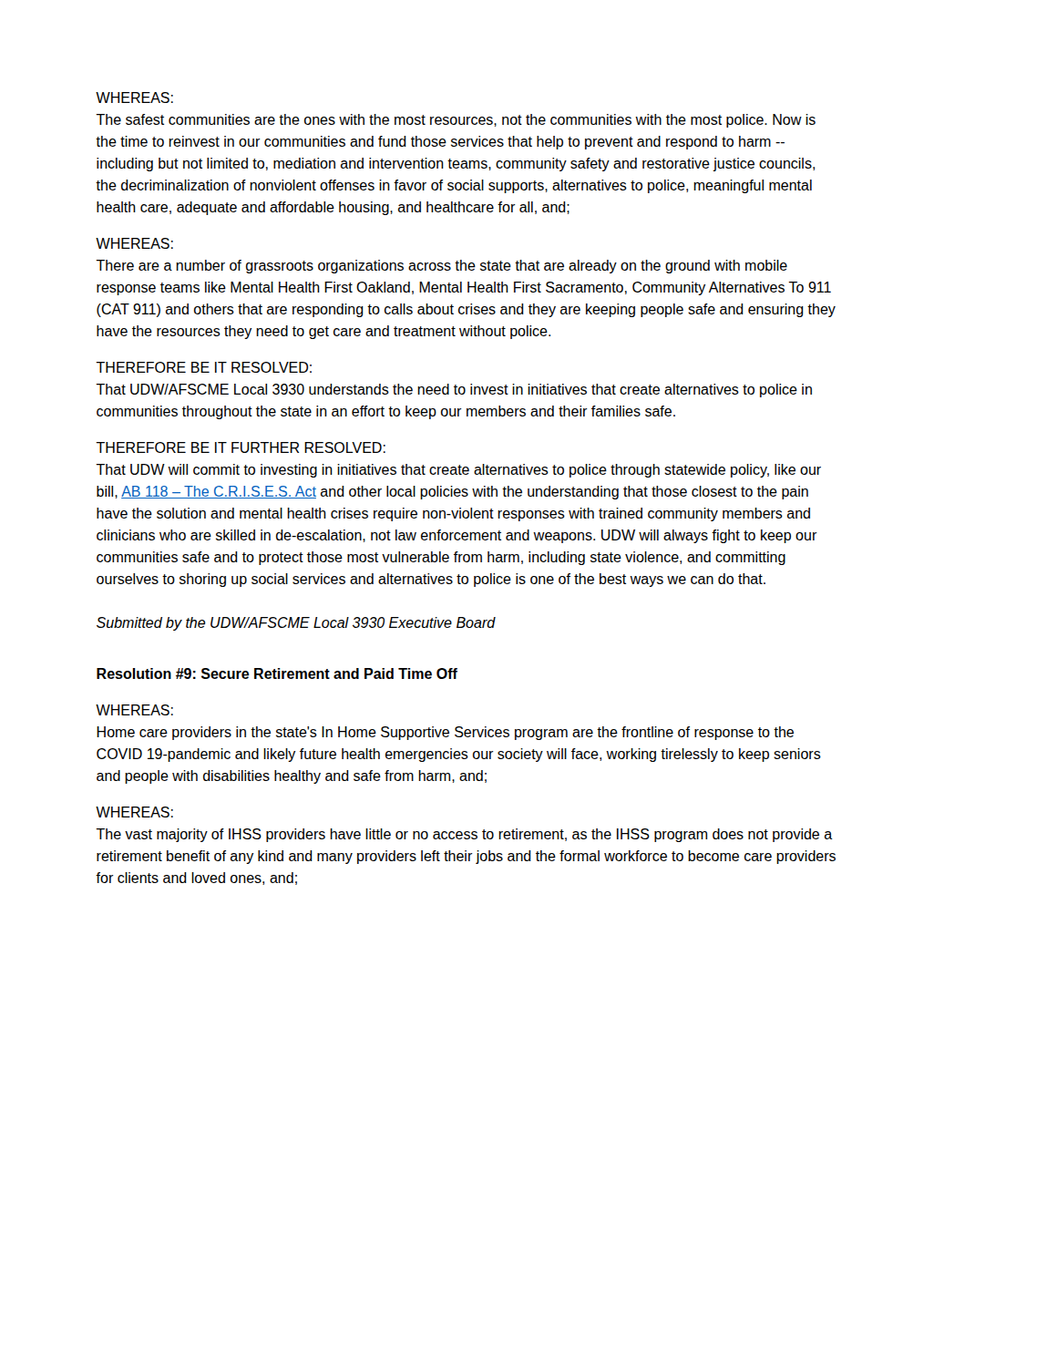WHEREAS:
The safest communities are the ones with the most resources, not the communities with the most police. Now is the time to reinvest in our communities and fund those services that help to prevent and respond to harm -- including but not limited to, mediation and intervention teams, community safety and restorative justice councils, the decriminalization of nonviolent offenses in favor of social supports, alternatives to police, meaningful mental health care, adequate and affordable housing, and healthcare for all, and;
WHEREAS:
There are a number of grassroots organizations across the state that are already on the ground with mobile response teams like Mental Health First Oakland, Mental Health First Sacramento, Community Alternatives To 911 (CAT 911) and others that are responding to calls about crises and they are keeping people safe and ensuring they have the resources they need to get care and treatment without police.
THEREFORE BE IT RESOLVED:
That UDW/AFSCME Local 3930 understands the need to invest in initiatives that create alternatives to police in communities throughout the state in an effort to keep our members and their families safe.
THEREFORE BE IT FURTHER RESOLVED:
That UDW will commit to investing in initiatives that create alternatives to police through statewide policy, like our bill, AB 118 – The C.R.I.S.E.S. Act and other local policies with the understanding that those closest to the pain have the solution and mental health crises require non-violent responses with trained community members and clinicians who are skilled in de-escalation, not law enforcement and weapons. UDW will always fight to keep our communities safe and to protect those most vulnerable from harm, including state violence, and committing ourselves to shoring up social services and alternatives to police is one of the best ways we can do that.
Submitted by the UDW/AFSCME Local 3930 Executive Board
Resolution #9: Secure Retirement and Paid Time Off
WHEREAS:
Home care providers in the state's In Home Supportive Services program are the frontline of response to the COVID 19-pandemic and likely future health emergencies our society will face, working tirelessly to keep seniors and people with disabilities healthy and safe from harm, and;
WHEREAS:
The vast majority of IHSS providers have little or no access to retirement, as the IHSS program does not provide a retirement benefit of any kind and many providers left their jobs and the formal workforce to become care providers for clients and loved ones, and;